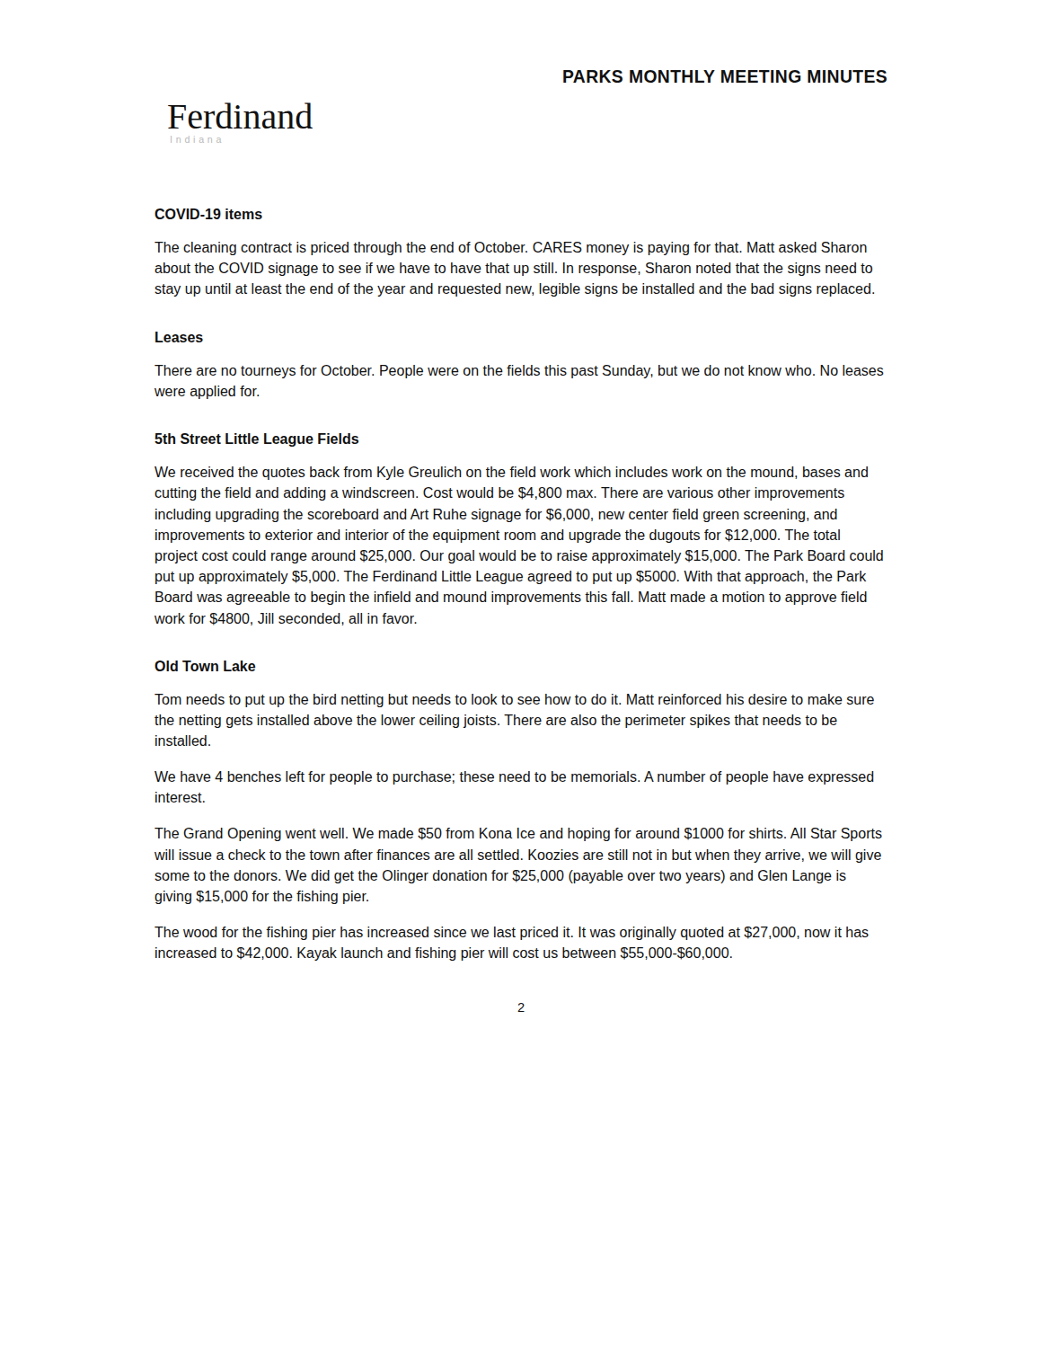PARKS MONTHLY MEETING MINUTES
Ferdinand
Indiana
COVID-19 items
The cleaning contract is priced through the end of October. CARES money is paying for that. Matt asked Sharon about the COVID signage to see if we have to have that up still. In response, Sharon noted that the signs need to stay up until at least the end of the year and requested new, legible signs be installed and the bad signs replaced.
Leases
There are no tourneys for October. People were on the fields this past Sunday, but we do not know who. No leases were applied for.
5th Street Little League Fields
We received the quotes back from Kyle Greulich on the field work which includes work on the mound, bases and cutting the field and adding a windscreen. Cost would be $4,800 max. There are various other improvements including upgrading the scoreboard and Art Ruhe signage for $6,000, new center field green screening, and improvements to exterior and interior of the equipment room and upgrade the dugouts for $12,000. The total project cost could range around $25,000. Our goal would be to raise approximately $15,000. The Park Board could put up approximately $5,000. The Ferdinand Little League agreed to put up $5000. With that approach, the Park Board was agreeable to begin the infield and mound improvements this fall. Matt made a motion to approve field work for $4800, Jill seconded, all in favor.
Old Town Lake
Tom needs to put up the bird netting but needs to look to see how to do it. Matt reinforced his desire to make sure the netting gets installed above the lower ceiling joists. There are also the perimeter spikes that needs to be installed.
We have 4 benches left for people to purchase; these need to be memorials. A number of people have expressed interest.
The Grand Opening went well. We made $50 from Kona Ice and hoping for around $1000 for shirts. All Star Sports will issue a check to the town after finances are all settled. Koozies are still not in but when they arrive, we will give some to the donors. We did get the Olinger donation for $25,000 (payable over two years) and Glen Lange is giving $15,000 for the fishing pier.
The wood for the fishing pier has increased since we last priced it. It was originally quoted at $27,000, now it has increased to $42,000. Kayak launch and fishing pier will cost us between $55,000-$60,000.
2